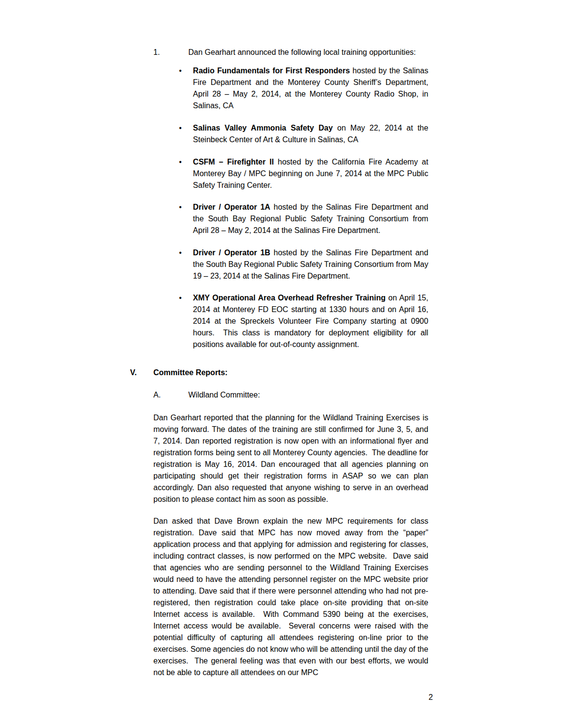1. Dan Gearhart announced the following local training opportunities:
• Radio Fundamentals for First Responders hosted by the Salinas Fire Department and the Monterey County Sheriff’s Department, April 28 – May 2, 2014, at the Monterey County Radio Shop, in Salinas, CA
• Salinas Valley Ammonia Safety Day on May 22, 2014 at the Steinbeck Center of Art & Culture in Salinas, CA
• CSFM – Firefighter II hosted by the California Fire Academy at Monterey Bay / MPC beginning on June 7, 2014 at the MPC Public Safety Training Center.
• Driver / Operator 1A hosted by the Salinas Fire Department and the South Bay Regional Public Safety Training Consortium from April 28 – May 2, 2014 at the Salinas Fire Department.
• Driver / Operator 1B hosted by the Salinas Fire Department and the South Bay Regional Public Safety Training Consortium from May 19 – 23, 2014 at the Salinas Fire Department.
• XMY Operational Area Overhead Refresher Training on April 15, 2014 at Monterey FD EOC starting at 1330 hours and on April 16, 2014 at the Spreckels Volunteer Fire Company starting at 0900 hours. This class is mandatory for deployment eligibility for all positions available for out-of-county assignment.
V. Committee Reports:
A. Wildland Committee:
Dan Gearhart reported that the planning for the Wildland Training Exercises is moving forward. The dates of the training are still confirmed for June 3, 5, and 7, 2014. Dan reported registration is now open with an informational flyer and registration forms being sent to all Monterey County agencies. The deadline for registration is May 16, 2014. Dan encouraged that all agencies planning on participating should get their registration forms in ASAP so we can plan accordingly. Dan also requested that anyone wishing to serve in an overhead position to please contact him as soon as possible.
Dan asked that Dave Brown explain the new MPC requirements for class registration. Dave said that MPC has now moved away from the “paper” application process and that applying for admission and registering for classes, including contract classes, is now performed on the MPC website. Dave said that agencies who are sending personnel to the Wildland Training Exercises would need to have the attending personnel register on the MPC website prior to attending. Dave said that if there were personnel attending who had not pre-registered, then registration could take place on-site providing that on-site Internet access is available. With Command 5390 being at the exercises, Internet access would be available. Several concerns were raised with the potential difficulty of capturing all attendees registering on-line prior to the exercises. Some agencies do not know who will be attending until the day of the exercises. The general feeling was that even with our best efforts, we would not be able to capture all attendees on our MPC
2